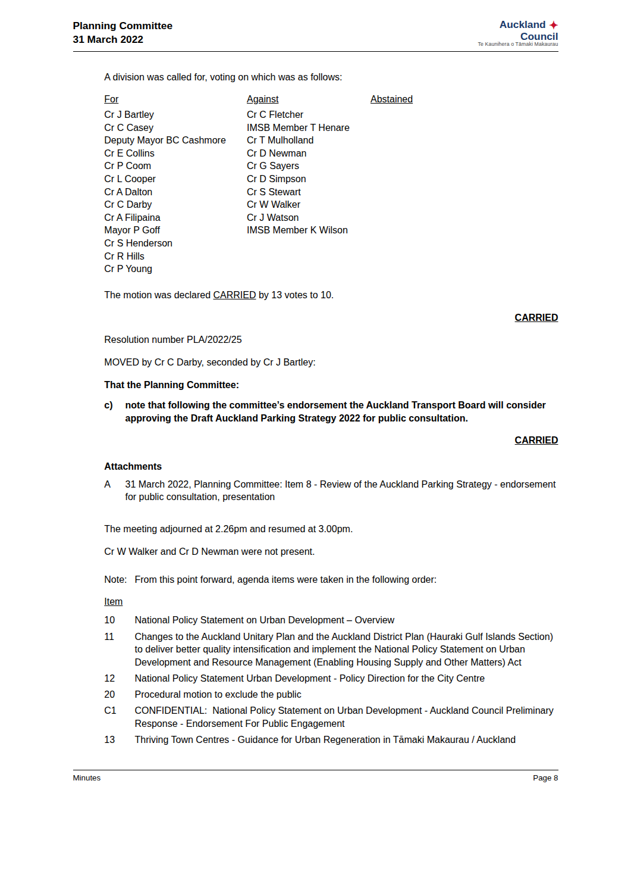Planning Committee
31 March 2022
Auckland ✦
Council
Te Kaunihera o Tāmaki Makaurau
A division was called for, voting on which was as follows:
| For | Against | Abstained |
| --- | --- | --- |
| Cr J Bartley | Cr C Fletcher | |
| Cr C Casey | IMSB Member T Henare | |
| Deputy Mayor BC Cashmore | Cr T Mulholland | |
| Cr E Collins | Cr D Newman | |
| Cr P Coom | Cr G Sayers | |
| Cr L Cooper | Cr D Simpson | |
| Cr A Dalton | Cr S Stewart | |
| Cr C Darby | Cr W Walker | |
| Cr A Filipaina | Cr J Watson | |
| Mayor P Goff | IMSB Member K Wilson | |
| Cr S Henderson | | |
| Cr R Hills | | |
| Cr P Young | | |
The motion was declared CARRIED by 13 votes to 10.
CARRIED
Resolution number PLA/2022/25
MOVED by Cr C Darby, seconded by Cr J Bartley:
That the Planning Committee:
c) note that following the committee’s endorsement the Auckland Transport Board will consider approving the Draft Auckland Parking Strategy 2022 for public consultation.
CARRIED
Attachments
A 31 March 2022, Planning Committee: Item 8 - Review of the Auckland Parking Strategy - endorsement for public consultation, presentation
The meeting adjourned at 2.26pm and resumed at 3.00pm.
Cr W Walker and Cr D Newman were not present.
Note: From this point forward, agenda items were taken in the following order:
Item
| 10 | National Policy Statement on Urban Development – Overview |
| 11 | Changes to the Auckland Unitary Plan and the Auckland District Plan (Hauraki Gulf Islands Section) to deliver better quality intensification and implement the National Policy Statement on Urban Development and Resource Management (Enabling Housing Supply and Other Matters) Act |
| 12 | National Policy Statement Urban Development - Policy Direction for the City Centre |
| 20 | Procedural motion to exclude the public |
| C1 | CONFIDENTIAL: National Policy Statement on Urban Development - Auckland Council Preliminary Response - Endorsement For Public Engagement |
| 13 | Thriving Town Centres - Guidance for Urban Regeneration in Tāmaki Makaurau / Auckland |
Minutes Page 8